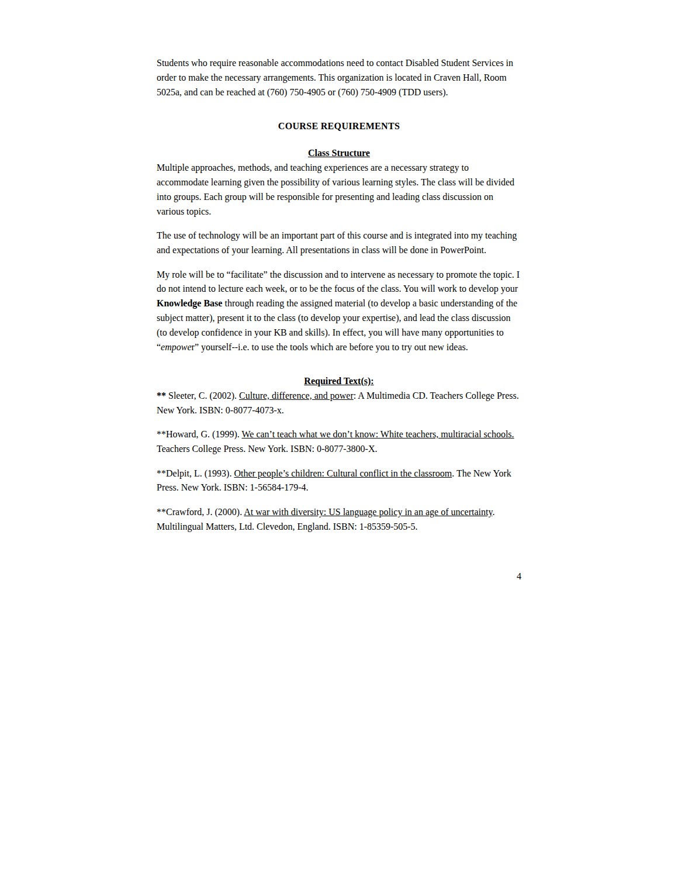Students who require reasonable accommodations need to contact Disabled Student Services in order to make the necessary arrangements. This organization is located in Craven Hall, Room 5025a, and can be reached at (760) 750-4905 or (760) 750-4909 (TDD users).
COURSE REQUIREMENTS
Class Structure
Multiple approaches, methods, and teaching experiences are a necessary strategy to accommodate learning given the possibility of various learning styles. The class will be divided into groups. Each group will be responsible for presenting and leading class discussion on various topics.
The use of technology will be an important part of this course and is integrated into my teaching and expectations of your learning. All presentations in class will be done in PowerPoint.
My role will be to “facilitate” the discussion and to intervene as necessary to promote the topic. I do not intend to lecture each week, or to be the focus of the class. You will work to develop your Knowledge Base through reading the assigned material (to develop a basic understanding of the subject matter), present it to the class (to develop your expertise), and lead the class discussion (to develop confidence in your KB and skills). In effect, you will have many opportunities to “empower” yourself--i.e. to use the tools which are before you to try out new ideas.
Required Text(s):
** Sleeter, C. (2002). Culture, difference, and power: A Multimedia CD. Teachers College Press. New York. ISBN: 0-8077-4073-x.
**Howard, G. (1999). We can’t teach what we don’t know: White teachers, multiracial schools. Teachers College Press. New York. ISBN: 0-8077-3800-X.
**Delpit, L. (1993). Other people’s children: Cultural conflict in the classroom. The New York Press. New York. ISBN: 1-56584-179-4.
**Crawford, J. (2000). At war with diversity: US language policy in an age of uncertainty. Multilingual Matters, Ltd. Clevedon, England. ISBN: 1-85359-505-5.
4